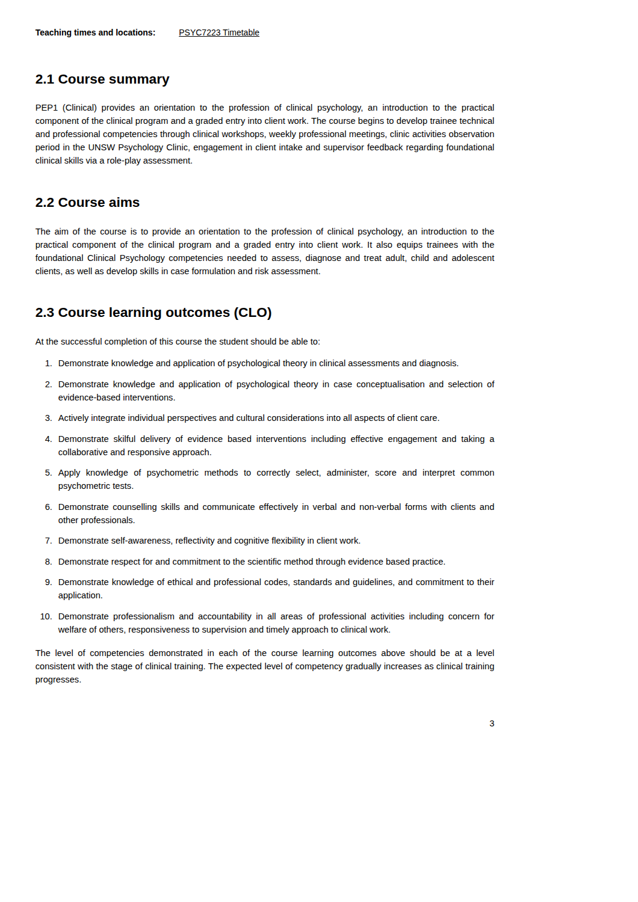Teaching times and locations: PSYC7223 Timetable
2.1 Course summary
PEP1 (Clinical) provides an orientation to the profession of clinical psychology, an introduction to the practical component of the clinical program and a graded entry into client work. The course begins to develop trainee technical and professional competencies through clinical workshops, weekly professional meetings, clinic activities observation period in the UNSW Psychology Clinic, engagement in client intake and supervisor feedback regarding foundational clinical skills via a role-play assessment.
2.2 Course aims
The aim of the course is to provide an orientation to the profession of clinical psychology, an introduction to the practical component of the clinical program and a graded entry into client work. It also equips trainees with the foundational Clinical Psychology competencies needed to assess, diagnose and treat adult, child and adolescent clients, as well as develop skills in case formulation and risk assessment.
2.3 Course learning outcomes (CLO)
At the successful completion of this course the student should be able to:
Demonstrate knowledge and application of psychological theory in clinical assessments and diagnosis.
Demonstrate knowledge and application of psychological theory in case conceptualisation and selection of evidence-based interventions.
Actively integrate individual perspectives and cultural considerations into all aspects of client care.
Demonstrate skilful delivery of evidence based interventions including effective engagement and taking a collaborative and responsive approach.
Apply knowledge of psychometric methods to correctly select, administer, score and interpret common psychometric tests.
Demonstrate counselling skills and communicate effectively in verbal and non-verbal forms with clients and other professionals.
Demonstrate self-awareness, reflectivity and cognitive flexibility in client work.
Demonstrate respect for and commitment to the scientific method through evidence based practice.
Demonstrate knowledge of ethical and professional codes, standards and guidelines, and commitment to their application.
Demonstrate professionalism and accountability in all areas of professional activities including concern for welfare of others, responsiveness to supervision and timely approach to clinical work.
The level of competencies demonstrated in each of the course learning outcomes above should be at a level consistent with the stage of clinical training. The expected level of competency gradually increases as clinical training progresses.
3